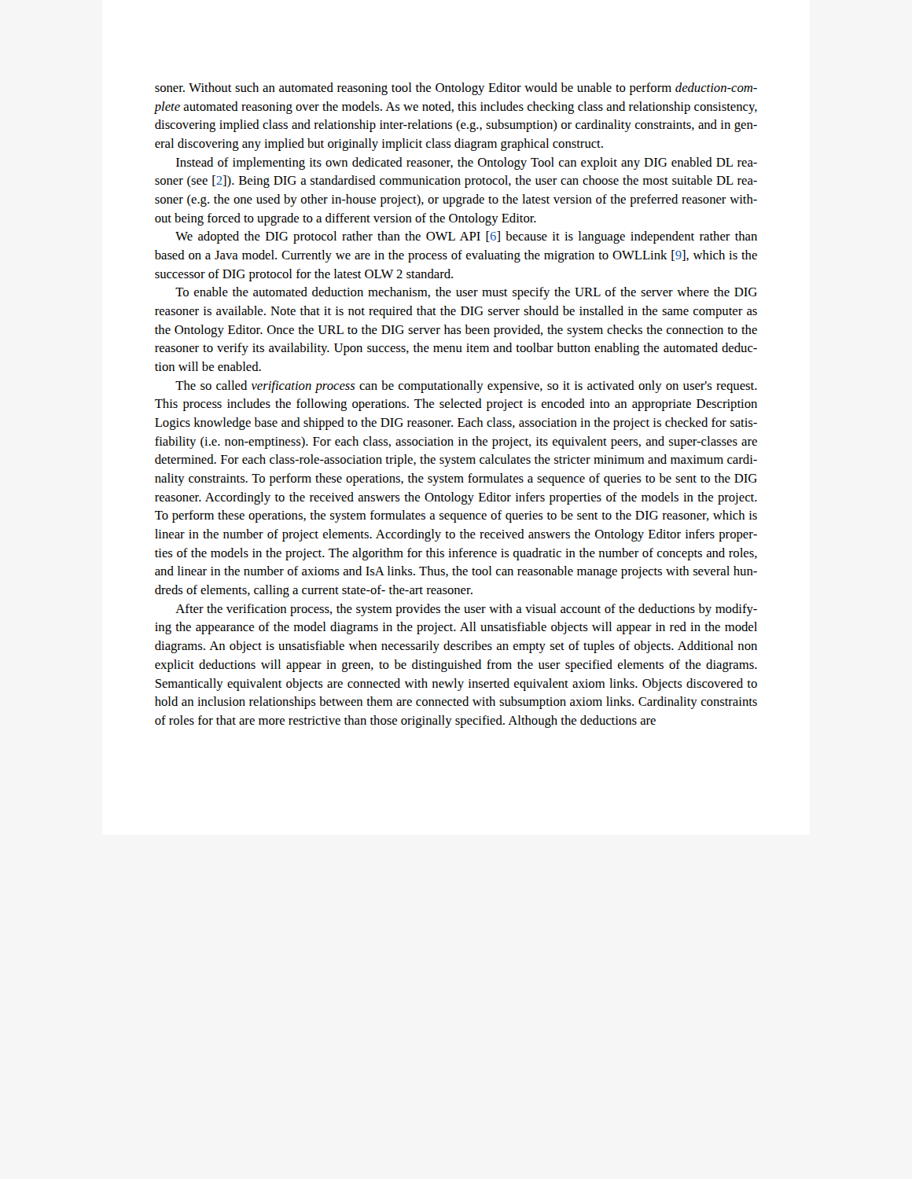soner. Without such an automated reasoning tool the Ontology Editor would be unable to perform deduction-complete automated reasoning over the models. As we noted, this includes checking class and relationship consistency, discovering implied class and relationship inter-relations (e.g., subsumption) or cardinality constraints, and in general discovering any implied but originally implicit class diagram graphical construct.
Instead of implementing its own dedicated reasoner, the Ontology Tool can exploit any DIG enabled DL reasoner (see [2]). Being DIG a standardised communication protocol, the user can choose the most suitable DL reasoner (e.g. the one used by other in-house project), or upgrade to the latest version of the preferred reasoner without being forced to upgrade to a different version of the Ontology Editor.
We adopted the DIG protocol rather than the OWL API [6] because it is language independent rather than based on a Java model. Currently we are in the process of evaluating the migration to OWLLink [9], which is the successor of DIG protocol for the latest OLW 2 standard.
To enable the automated deduction mechanism, the user must specify the URL of the server where the DIG reasoner is available. Note that it is not required that the DIG server should be installed in the same computer as the Ontology Editor. Once the URL to the DIG server has been provided, the system checks the connection to the reasoner to verify its availability. Upon success, the menu item and toolbar button enabling the automated deduction will be enabled.
The so called verification process can be computationally expensive, so it is activated only on user's request. This process includes the following operations. The selected project is encoded into an appropriate Description Logics knowledge base and shipped to the DIG reasoner. Each class, association in the project is checked for satisfiability (i.e. non-emptiness). For each class, association in the project, its equivalent peers, and super-classes are determined. For each class-role-association triple, the system calculates the stricter minimum and maximum cardinality constraints. To perform these operations, the system formulates a sequence of queries to be sent to the DIG reasoner. Accordingly to the received answers the Ontology Editor infers properties of the models in the project. To perform these operations, the system formulates a sequence of queries to be sent to the DIG reasoner, which is linear in the number of project elements. Accordingly to the received answers the Ontology Editor infers properties of the models in the project. The algorithm for this inference is quadratic in the number of concepts and roles, and linear in the number of axioms and IsA links. Thus, the tool can reasonable manage projects with several hundreds of elements, calling a current state-of- the-art reasoner.
After the verification process, the system provides the user with a visual account of the deductions by modifying the appearance of the model diagrams in the project. All unsatisfiable objects will appear in red in the model diagrams. An object is unsatisfiable when necessarily describes an empty set of tuples of objects. Additional non explicit deductions will appear in green, to be distinguished from the user specified elements of the diagrams. Semantically equivalent objects are connected with newly inserted equivalent axiom links. Objects discovered to hold an inclusion relationships between them are connected with subsumption axiom links. Cardinality constraints of roles for that are more restrictive than those originally specified. Although the deductions are